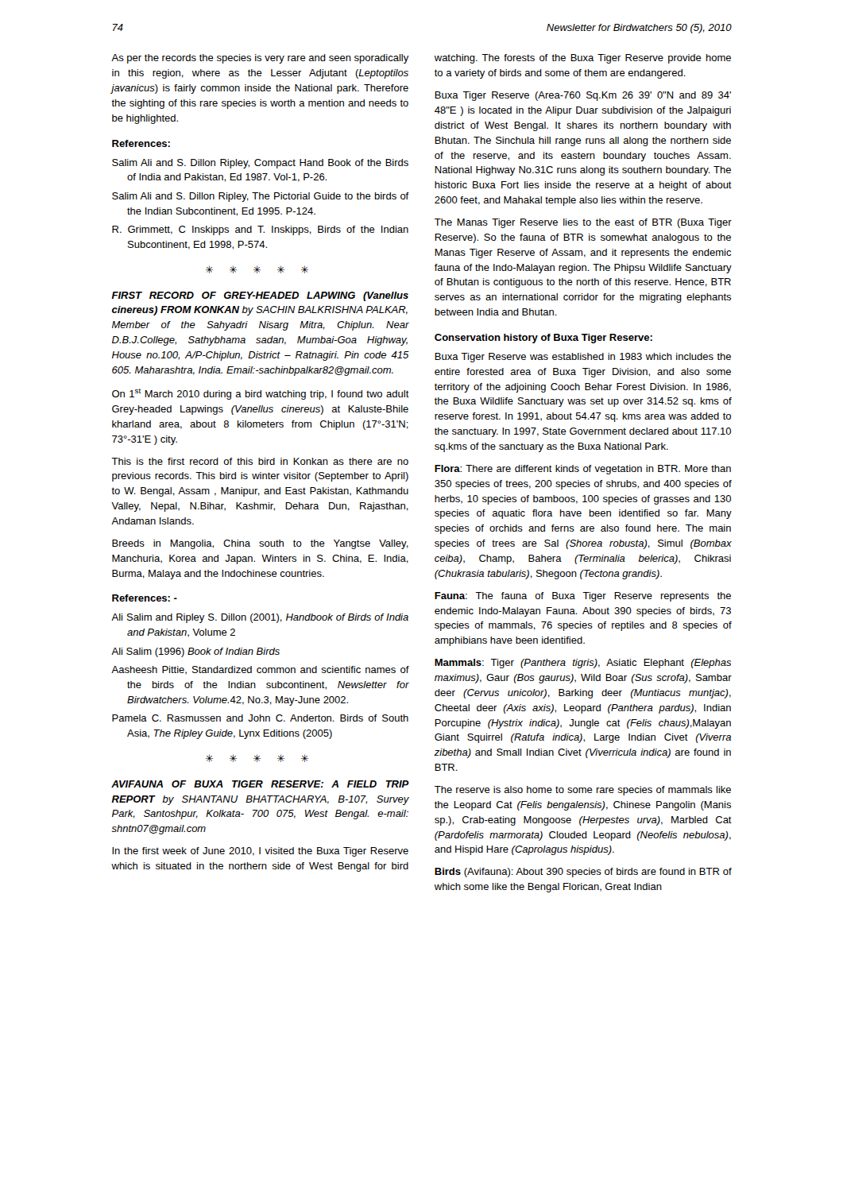74 Newsletter for Birdwatchers 50 (5), 2010
As per the records the species is very rare and seen sporadically in this region, where as the Lesser Adjutant (Leptoptilos javanicus) is fairly common inside the National park. Therefore the sighting of this rare species is worth a mention and needs to be highlighted.
References:
Salim Ali and S. Dillon Ripley, Compact Hand Book of the Birds of India and Pakistan, Ed 1987. Vol-1, P-26.
Salim Ali and S. Dillon Ripley, The Pictorial Guide to the birds of the Indian Subcontinent, Ed 1995. P-124.
R. Grimmett, C Inskipps and T. Inskipps, Birds of the Indian Subcontinent, Ed 1998, P-574.
✳ ✳ ✳ ✳ ✳
FIRST RECORD OF GREY-HEADED LAPWING (Vanellus cinereus) FROM KONKAN by SACHIN BALKRISHNA PALKAR, Member of the Sahyadri Nisarg Mitra, Chiplun. Near D.B.J.College, Sathybhama sadan, Mumbai-Goa Highway, House no.100, A/P-Chiplun, District – Ratnagiri. Pin code 415 605. Maharashtra, India. Email:-sachinbpalkar82@gmail.com.
On 1st March 2010 during a bird watching trip, I found two adult Grey-headed Lapwings (Vanellus cinereus) at Kaluste-Bhile kharland area, about 8 kilometers from Chiplun (17°-31'N; 73°-31'E ) city.
This is the first record of this bird in Konkan as there are no previous records. This bird is winter visitor (September to April) to W. Bengal, Assam , Manipur, and East Pakistan, Kathmandu Valley, Nepal, N.Bihar, Kashmir, Dehara Dun, Rajasthan, Andaman Islands.
Breeds in Mangolia, China south to the Yangtse Valley, Manchuria, Korea and Japan. Winters in S. China, E. India, Burma, Malaya and the Indochinese countries.
References: -
Ali Salim and Ripley S. Dillon (2001), Handbook of Birds of India and Pakistan, Volume 2
Ali Salim (1996) Book of Indian Birds
Aasheesh Pittie, Standardized common and scientific names of the birds of the Indian subcontinent, Newsletter for Birdwatchers. Volume. 42, No.3, May-June 2002.
Pamela C. Rasmussen and John C. Anderton. Birds of South Asia, The Ripley Guide, Lynx Editions (2005)
✳ ✳ ✳ ✳ ✳
AVIFAUNA OF BUXA TIGER RESERVE: A FIELD TRIP REPORT by SHANTANU BHATTACHARYA, B-107, Survey Park, Santoshpur, Kolkata- 700 075, West Bengal. e-mail: shntn07@gmail.com
In the first week of June 2010, I visited the Buxa Tiger Reserve which is situated in the northern side of West Bengal for bird watching. The forests of the Buxa Tiger Reserve provide home to a variety of birds and some of them are endangered.
Buxa Tiger Reserve (Area-760 Sq.Km 26 39' 0"N and 89 34' 48"E ) is located in the Alipur Duar subdivision of the Jalpaiguri district of West Bengal. It shares its northern boundary with Bhutan. The Sinchula hill range runs all along the northern side of the reserve, and its eastern boundary touches Assam. National Highway No.31C runs along its southern boundary. The historic Buxa Fort lies inside the reserve at a height of about 2600 feet, and Mahakal temple also lies within the reserve.
The Manas Tiger Reserve lies to the east of BTR (Buxa Tiger Reserve). So the fauna of BTR is somewhat analogous to the Manas Tiger Reserve of Assam, and it represents the endemic fauna of the Indo-Malayan region. The Phipsu Wildlife Sanctuary of Bhutan is contiguous to the north of this reserve. Hence, BTR serves as an international corridor for the migrating elephants between India and Bhutan.
Conservation history of Buxa Tiger Reserve:
Buxa Tiger Reserve was established in 1983 which includes the entire forested area of Buxa Tiger Division, and also some territory of the adjoining Cooch Behar Forest Division. In 1986, the Buxa Wildlife Sanctuary was set up over 314.52 sq. kms of reserve forest. In 1991, about 54.47 sq. kms area was added to the sanctuary. In 1997, State Government declared about 117.10 sq.kms of the sanctuary as the Buxa National Park.
Flora: There are different kinds of vegetation in BTR. More than 350 species of trees, 200 species of shrubs, and 400 species of herbs, 10 species of bamboos, 100 species of grasses and 130 species of aquatic flora have been identified so far. Many species of orchids and ferns are also found here. The main species of trees are Sal (Shorea robusta), Simul (Bombax ceiba), Champ, Bahera (Terminalia belerica), Chikrasi (Chukrasia tabularis), Shegoon (Tectona grandis).
Fauna: The fauna of Buxa Tiger Reserve represents the endemic Indo-Malayan Fauna. About 390 species of birds, 73 species of mammals, 76 species of reptiles and 8 species of amphibians have been identified.
Mammals: Tiger (Panthera tigris), Asiatic Elephant (Elephas maximus), Gaur (Bos gaurus), Wild Boar (Sus scrofa), Sambar deer (Cervus unicolor), Barking deer (Muntiacus muntjac), Cheetal deer (Axis axis), Leopard (Panthera pardus), Indian Porcupine (Hystrix indica), Jungle cat (Felis chaus),Malayan Giant Squirrel (Ratufa indica), Large Indian Civet (Viverra zibetha) and Small Indian Civet (Viverricula indica) are found in BTR.
The reserve is also home to some rare species of mammals like the Leopard Cat (Felis bengalensis), Chinese Pangolin (Manis sp.), Crab-eating Mongoose (Herpestes urva), Marbled Cat (Pardofelis marmorata) Clouded Leopard (Neofelis nebulosa), and Hispid Hare (Caprolagus hispidus).
Birds (Avifauna): About 390 species of birds are found in BTR of which some like the Bengal Florican, Great Indian